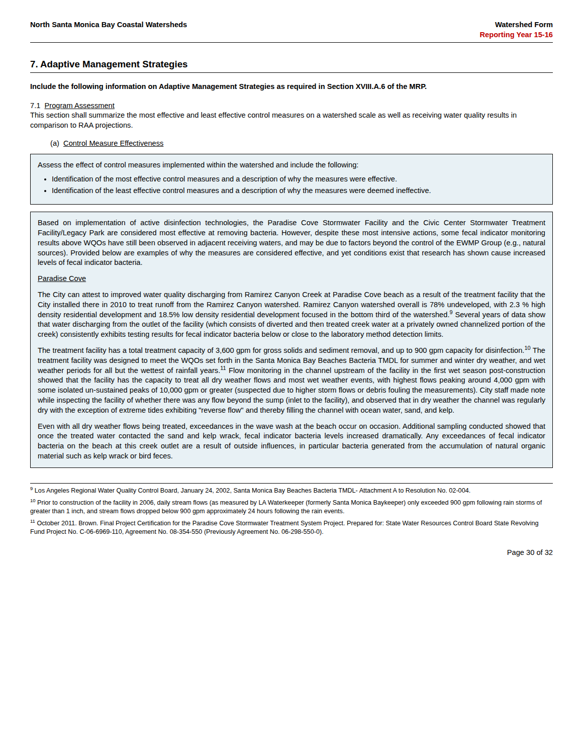North Santa Monica Bay Coastal Watersheds
Watershed Form
Reporting Year 15-16
7. Adaptive Management Strategies
Include the following information on Adaptive Management Strategies as required in Section XVIII.A.6 of the MRP.
7.1 Program Assessment
This section shall summarize the most effective and least effective control measures on a watershed scale as well as receiving water quality results in comparison to RAA projections.
(a) Control Measure Effectiveness
Assess the effect of control measures implemented within the watershed and include the following:
Identification of the most effective control measures and a description of why the measures were effective.
Identification of the least effective control measures and a description of why the measures were deemed ineffective.
Based on implementation of active disinfection technologies, the Paradise Cove Stormwater Facility and the Civic Center Stormwater Treatment Facility/Legacy Park are considered most effective at removing bacteria. However, despite these most intensive actions, some fecal indicator monitoring results above WQOs have still been observed in adjacent receiving waters, and may be due to factors beyond the control of the EWMP Group (e.g., natural sources). Provided below are examples of why the measures are considered effective, and yet conditions exist that research has shown cause increased levels of fecal indicator bacteria.
Paradise Cove
The City can attest to improved water quality discharging from Ramirez Canyon Creek at Paradise Cove beach as a result of the treatment facility that the City installed there in 2010 to treat runoff from the Ramirez Canyon watershed. Ramirez Canyon watershed overall is 78% undeveloped, with 2.3 % high density residential development and 18.5% low density residential development focused in the bottom third of the watershed.9 Several years of data show that water discharging from the outlet of the facility (which consists of diverted and then treated creek water at a privately owned channelized portion of the creek) consistently exhibits testing results for fecal indicator bacteria below or close to the laboratory method detection limits.
The treatment facility has a total treatment capacity of 3,600 gpm for gross solids and sediment removal, and up to 900 gpm capacity for disinfection.10 The treatment facility was designed to meet the WQOs set forth in the Santa Monica Bay Beaches Bacteria TMDL for summer and winter dry weather, and wet weather periods for all but the wettest of rainfall years.11 Flow monitoring in the channel upstream of the facility in the first wet season post-construction showed that the facility has the capacity to treat all dry weather flows and most wet weather events, with highest flows peaking around 4,000 gpm with some isolated un-sustained peaks of 10,000 gpm or greater (suspected due to higher storm flows or debris fouling the measurements). City staff made note while inspecting the facility of whether there was any flow beyond the sump (inlet to the facility), and observed that in dry weather the channel was regularly dry with the exception of extreme tides exhibiting "reverse flow" and thereby filling the channel with ocean water, sand, and kelp.
Even with all dry weather flows being treated, exceedances in the wave wash at the beach occur on occasion. Additional sampling conducted showed that once the treated water contacted the sand and kelp wrack, fecal indicator bacteria levels increased dramatically. Any exceedances of fecal indicator bacteria on the beach at this creek outlet are a result of outside influences, in particular bacteria generated from the accumulation of natural organic material such as kelp wrack or bird feces.
9 Los Angeles Regional Water Quality Control Board, January 24, 2002, Santa Monica Bay Beaches Bacteria TMDL- Attachment A to Resolution No. 02-004.
10 Prior to construction of the facility in 2006, daily stream flows (as measured by LA Waterkeeper (formerly Santa Monica Baykeeper) only exceeded 900 gpm following rain storms of greater than 1 inch, and stream flows dropped below 900 gpm approximately 24 hours following the rain events.
11 October 2011. Brown. Final Project Certification for the Paradise Cove Stormwater Treatment System Project. Prepared for: State Water Resources Control Board State Revolving Fund Project No. C-06-6969-110, Agreement No. 08-354-550 (Previously Agreement No. 06-298-550-0).
Page 30 of 32